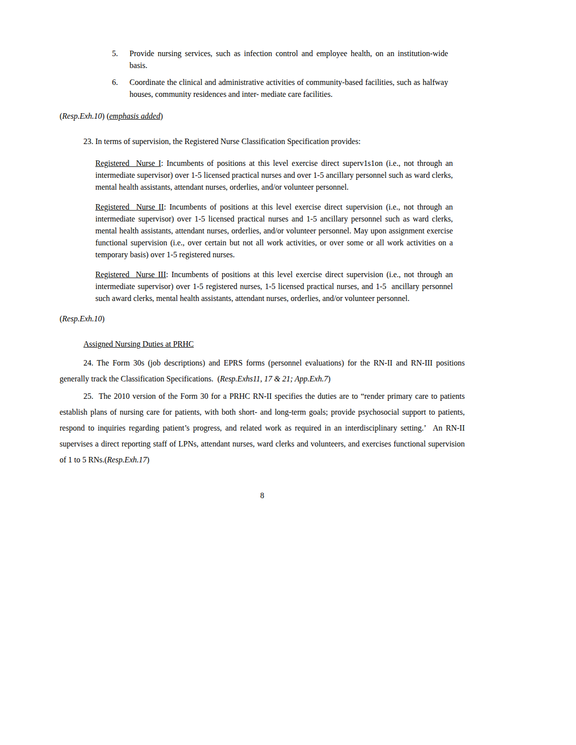5. Provide nursing services, such as infection control and employee health, on an institution-wide basis.
6. Coordinate the clinical and administrative activities of community-based facilities, such as halfway houses, community residences and inter- mediate care facilities.
(Resp.Exh.10) (emphasis added)
23. In terms of supervision, the Registered Nurse Classification Specification provides:
Registered Nurse I: Incumbents of positions at this level exercise direct superv1s1on (i.e., not through an intermediate supervisor) over 1-5 licensed practical nurses and over 1-5 ancillary personnel such as ward clerks, mental health assistants, attendant nurses, orderlies, and/or volunteer personnel.
Registered Nurse II: Incumbents of positions at this level exercise direct supervision (i.e., not through an intermediate supervisor) over 1-5 licensed practical nurses and 1-5 ancillary personnel such as ward clerks, mental health assistants, attendant nurses, orderlies, and/or volunteer personnel. May upon assignment exercise functional supervision (i.e., over certain but not all work activities, or over some or all work activities on a temporary basis) over 1-5 registered nurses.
Registered Nurse III: Incumbents of positions at this level exercise direct supervision (i.e., not through an intermediate supervisor) over 1-5 registered nurses, 1-5 licensed practical nurses, and 1-5 ancillary personnel such award clerks, mental health assistants, attendant nurses, orderlies, and/or volunteer personnel.
(Resp.Exh.10)
Assigned Nursing Duties at PRHC
24. The Form 30s (job descriptions) and EPRS forms (personnel evaluations) for the RN-II and RN-III positions generally track the Classification Specifications. (Resp.Exhs11, 17 & 21; App.Exh.7)
25. The 2010 version of the Form 30 for a PRHC RN-II specifies the duties are to “render primary care to patients establish plans of nursing care for patients, with both short- and long-term goals; provide psychosocial support to patients, respond to inquiries regarding patient’s progress, and related work as required in an interdisciplinary setting.’ An RN-II supervises a direct reporting staff of LPNs, attendant nurses, ward clerks and volunteers, and exercises functional supervision of 1 to 5 RNs.(Resp.Exh.17)
8